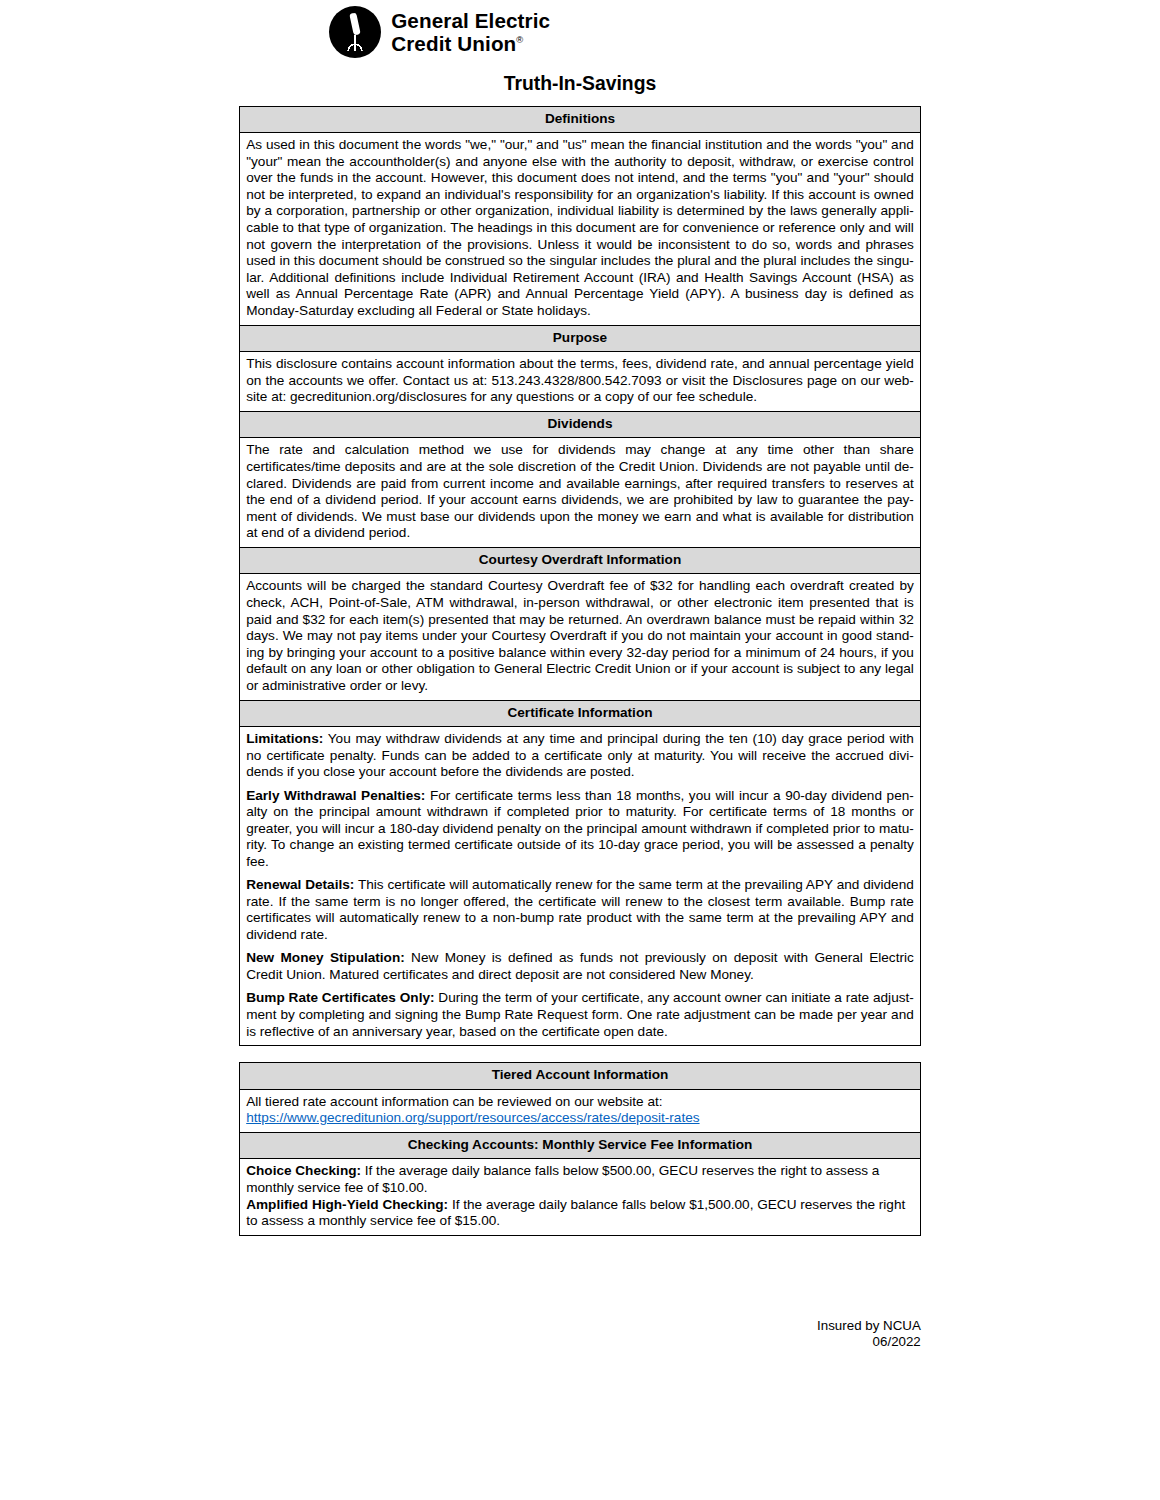General Electric
Credit Union®
Truth-In-Savings
| Definitions |
| As used in this document the words "we," "our," and "us" mean the financial institution and the words "you" and "your" mean the accountholder(s) and anyone else with the authority to deposit, withdraw, or exercise control over the funds in the account. However, this document does not intend, and the terms "you" and "your" should not be interpreted, to expand an individual's responsibility for an organization's liability. If this account is owned by a corporation, partnership or other organization, individual liability is determined by the laws generally applicable to that type of organization. The headings in this document are for convenience or reference only and will not govern the interpretation of the provisions. Unless it would be inconsistent to do so, words and phrases used in this document should be construed so the singular includes the plural and the plural includes the singular. Additional definitions include Individual Retirement Account (IRA) and Health Savings Account (HSA) as well as Annual Percentage Rate (APR) and Annual Percentage Yield (APY). A business day is defined as Monday-Saturday excluding all Federal or State holidays. |
| Purpose |
| This disclosure contains account information about the terms, fees, dividend rate, and annual percentage yield on the accounts we offer. Contact us at: 513.243.4328/800.542.7093 or visit the Disclosures page on our website at: gecreditunion.org/disclosures for any questions or a copy of our fee schedule. |
| Dividends |
| The rate and calculation method we use for dividends may change at any time other than share certificates/time deposits and are at the sole discretion of the Credit Union. Dividends are not payable until declared. Dividends are paid from current income and available earnings, after required transfers to reserves at the end of a dividend period. If your account earns dividends, we are prohibited by law to guarantee the payment of dividends. We must base our dividends upon the money we earn and what is available for distribution at end of a dividend period. |
| Courtesy Overdraft Information |
| Accounts will be charged the standard Courtesy Overdraft fee of $32 for handling each overdraft created by check, ACH, Point-of-Sale, ATM withdrawal, in-person withdrawal, or other electronic item presented that is paid and $32 for each item(s) presented that may be returned. An overdrawn balance must be repaid within 32 days. We may not pay items under your Courtesy Overdraft if you do not maintain your account in good standing by bringing your account to a positive balance within every 32-day period for a minimum of 24 hours, if you default on any loan or other obligation to General Electric Credit Union or if your account is subject to any legal or administrative order or levy. |
| Certificate Information |
| Limitations: You may withdraw dividends at any time and principal during the ten (10) day grace period with no certificate penalty. Funds can be added to a certificate only at maturity. You will receive the accrued dividends if you close your account before the dividends are posted. Early Withdrawal Penalties: For certificate terms less than 18 months, you will incur a 90-day dividend penalty on the principal amount withdrawn if completed prior to maturity. For certificate terms of 18 months or greater, you will incur a 180-day dividend penalty on the principal amount withdrawn if completed prior to maturity. To change an existing termed certificate outside of its 10-day grace period, you will be assessed a penalty fee. Renewal Details: This certificate will automatically renew for the same term at the prevailing APY and dividend rate. If the same term is no longer offered, the certificate will renew to the closest term available. Bump rate certificates will automatically renew to a non-bump rate product with the same term at the prevailing APY and dividend rate. New Money Stipulation: New Money is defined as funds not previously on deposit with General Electric Credit Union. Matured certificates and direct deposit are not considered New Money. Bump Rate Certificates Only: During the term of your certificate, any account owner can initiate a rate adjustment by completing and signing the Bump Rate Request form. One rate adjustment can be made per year and is reflective of an anniversary year, based on the certificate open date. |
| Tiered Account Information |
| All tiered rate account information can be reviewed on our website at: https://www.gecreditunion.org/support/resources/access/rates/deposit-rates |
| Checking Accounts: Monthly Service Fee Information |
| Choice Checking: If the average daily balance falls below $500.00, GECU reserves the right to assess a monthly service fee of $10.00. Amplified High-Yield Checking: If the average daily balance falls below $1,500.00, GECU reserves the right to assess a monthly service fee of $15.00. |
Insured by NCUA
06/2022